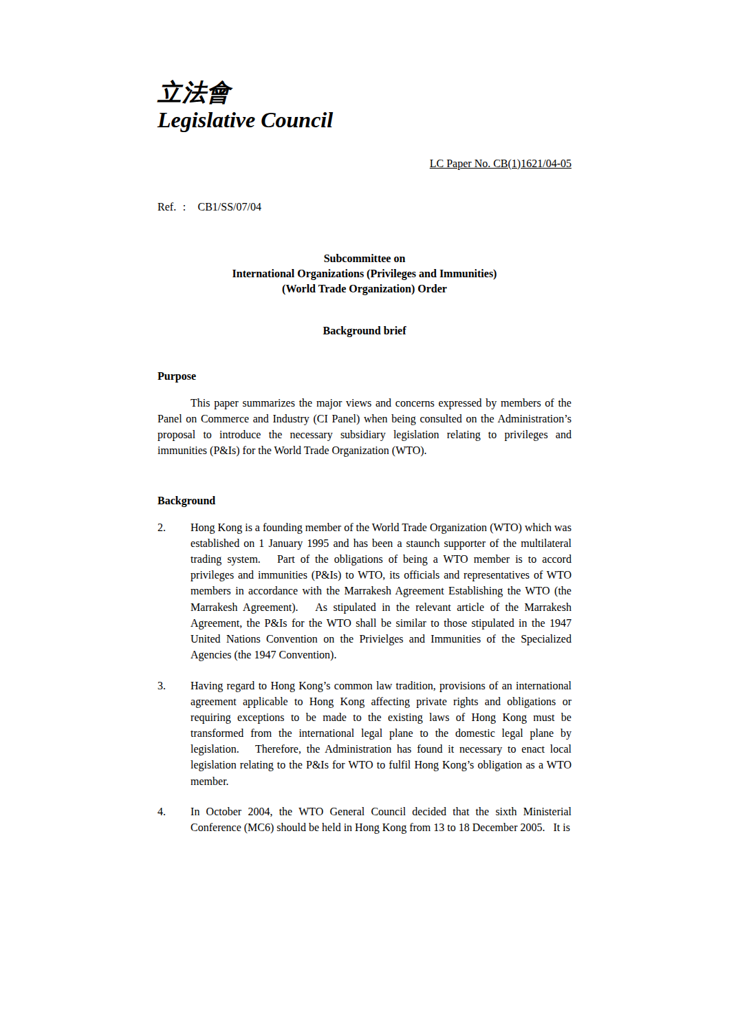立法會
Legislative Council
LC Paper No. CB(1)1621/04-05
Ref.: CB1/SS/07/04
Subcommittee on International Organizations (Privileges and Immunities) (World Trade Organization) Order
Background brief
Purpose
This paper summarizes the major views and concerns expressed by members of the Panel on Commerce and Industry (CI Panel) when being consulted on the Administration’s proposal to introduce the necessary subsidiary legislation relating to privileges and immunities (P&Is) for the World Trade Organization (WTO).
Background
2.
Hong Kong is a founding member of the World Trade Organization (WTO) which was established on 1 January 1995 and has been a staunch supporter of the multilateral trading system. Part of the obligations of being a WTO member is to accord privileges and immunities (P&Is) to WTO, its officials and representatives of WTO members in accordance with the Marrakesh Agreement Establishing the WTO (the Marrakesh Agreement). As stipulated in the relevant article of the Marrakesh Agreement, the P&Is for the WTO shall be similar to those stipulated in the 1947 United Nations Convention on the Privielges and Immunities of the Specialized Agencies (the 1947 Convention).
3.
Having regard to Hong Kong’s common law tradition, provisions of an international agreement applicable to Hong Kong affecting private rights and obligations or requiring exceptions to be made to the existing laws of Hong Kong must be transformed from the international legal plane to the domestic legal plane by legislation. Therefore, the Administration has found it necessary to enact local legislation relating to the P&Is for WTO to fulfil Hong Kong’s obligation as a WTO member.
4.
In October 2004, the WTO General Council decided that the sixth Ministerial Conference (MC6) should be held in Hong Kong from 13 to 18 December 2005. It is